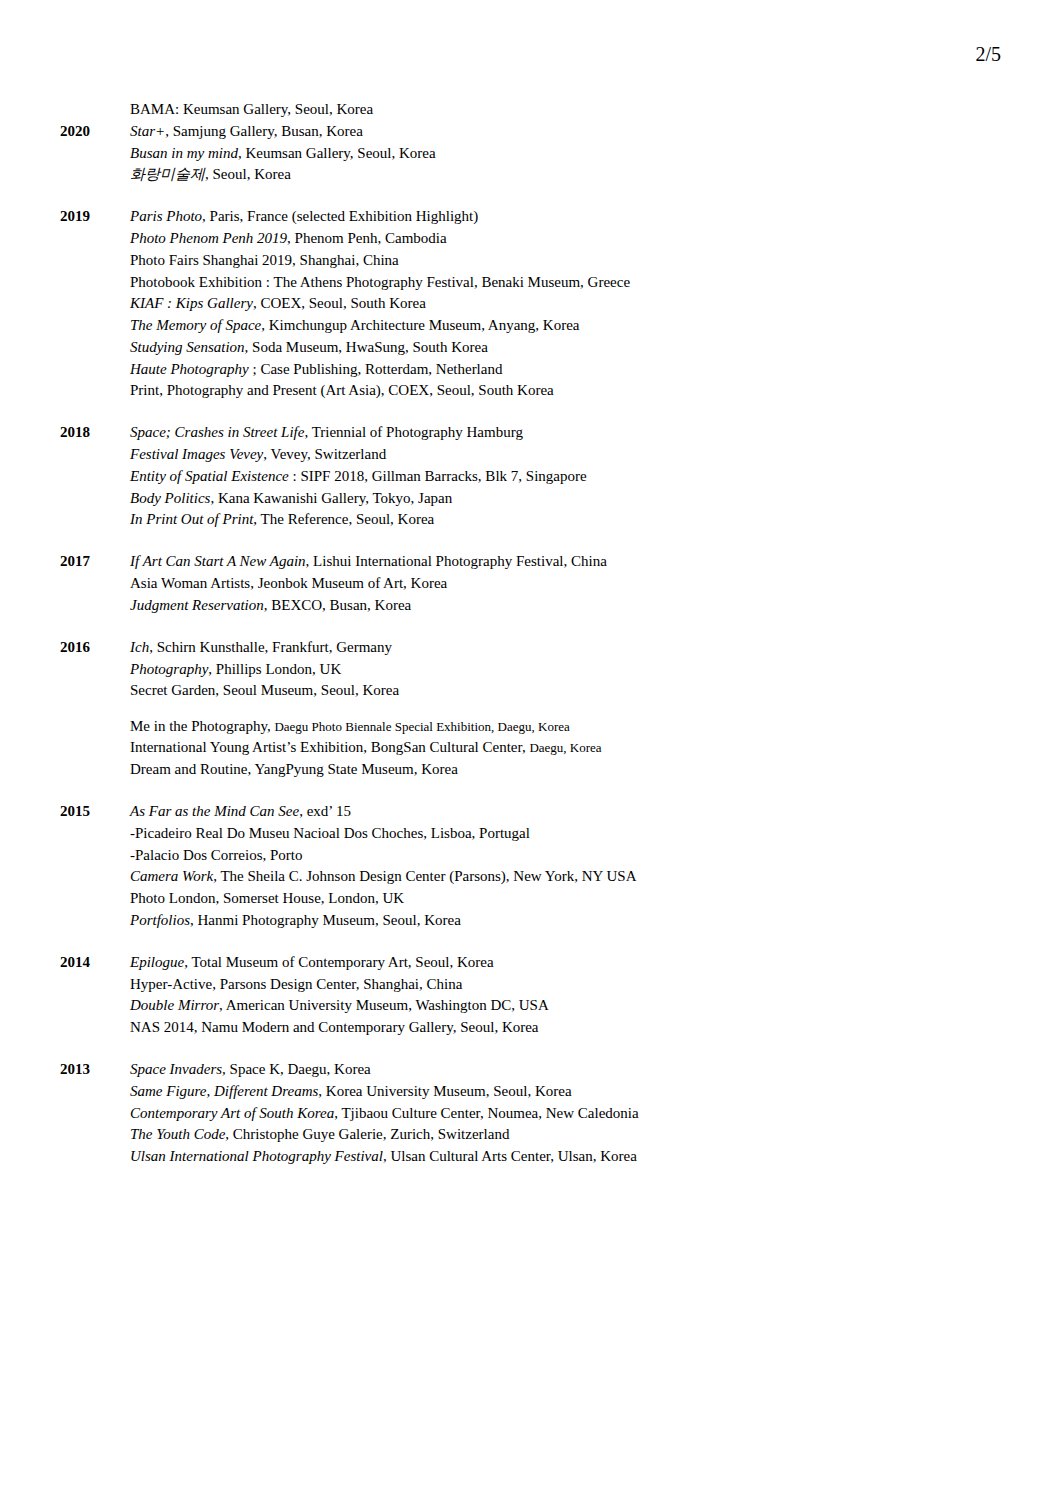2/5
BAMA: Keumsan Gallery, Seoul, Korea
2020
Star+, Samjung Gallery, Busan, Korea
Busan in my mind, Keumsan Gallery, Seoul, Korea
화랑미술제, Seoul, Korea
2019
Paris Photo, Paris, France (selected Exhibition Highlight)
Photo Phenom Penh 2019, Phenom Penh, Cambodia
Photo Fairs Shanghai 2019, Shanghai, China
Photobook Exhibition : The Athens Photography Festival, Benaki Museum, Greece
KIAF : Kips Gallery, COEX, Seoul, South Korea
The Memory of Space, Kimchungup Architecture Museum, Anyang, Korea
Studying Sensation, Soda Museum, HwaSung, South Korea
Haute Photography ; Case Publishing, Rotterdam, Netherland
Print, Photography and Present (Art Asia), COEX, Seoul, South Korea
2018
Space; Crashes in Street Life, Triennial of Photography Hamburg
Festival Images Vevey, Vevey, Switzerland
Entity of Spatial Existence : SIPF 2018, Gillman Barracks, Blk 7, Singapore
Body Politics, Kana Kawanishi Gallery, Tokyo, Japan
In Print Out of Print, The Reference, Seoul, Korea
2017
If Art Can Start A New Again, Lishui International Photography Festival, China
Asia Woman Artists, Jeonbok Museum of Art, Korea
Judgment Reservation, BEXCO, Busan, Korea
2016
Ich, Schirn Kunsthalle, Frankfurt, Germany
Photography, Phillips London, UK
Secret Garden, Seoul Museum, Seoul, Korea
Me in the Photography, Daegu Photo Biennale Special Exhibition, Daegu, Korea
International Young Artist’s Exhibition, BongSan Cultural Center, Daegu, Korea
Dream and Routine, YangPyung State Museum, Korea
2015
As Far as the Mind Can See, exd’ 15
-Picadeiro Real Do Museu Nacioal Dos Choches, Lisboa, Portugal
-Palacio Dos Correios, Porto
Camera Work, The Sheila C. Johnson Design Center (Parsons), New York, NY USA
Photo London, Somerset House, London, UK
Portfolios, Hanmi Photography Museum, Seoul, Korea
2014
Epilogue, Total Museum of Contemporary Art, Seoul, Korea
Hyper-Active, Parsons Design Center, Shanghai, China
Double Mirror, American University Museum, Washington DC, USA
NAS 2014, Namu Modern and Contemporary Gallery, Seoul, Korea
2013
Space Invaders, Space K, Daegu, Korea
Same Figure, Different Dreams, Korea University Museum, Seoul, Korea
Contemporary Art of South Korea, Tjibaou Culture Center, Noumea, New Caledonia
The Youth Code, Christophe Guye Galerie, Zurich, Switzerland
Ulsan International Photography Festival, Ulsan Cultural Arts Center, Ulsan, Korea